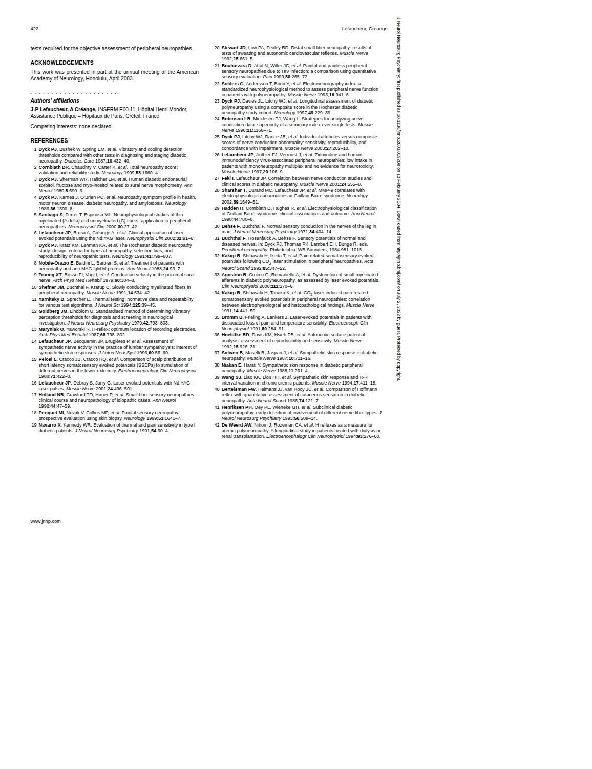J Neurol Neurosurg Psychiatry: first published as 10.1136/jnnp.2003.019208 on 13 February 2004. Downloaded from http://jnnp.bmj.com/ on July 2, 2022 by guest. Protected by copyright.
422 Lefaucheur, Créange
tests required for the objective assessment of peripheral neuropathies.
Acknowledgements
This work was presented in part at the annual meeting of the American Academy of Neurology, Honolulu, April 2003.
. . . . . . . . . . . . . . . . . . . . .
Authors’ affiliations
J-P Lefaucheur, A Créange, INSERM E00.11, Hôpital Henri Mondor, Assistance Publique – Hôpitaux de Paris, Créteil, France
Competing interests: none declared
References
Dyck PJ, Bushek W, Spring EM, et al. Vibratory and cooling detection thresholds compared with other tests in diagnosing and staging diabetic neuropathy. Diabetes Care 1987;10:432–40.
Cornblath DR, Chaudhry V, Carter K, et al. Total neuropathy score: validation and reliability study. Neurology 1999;53:1660–4.
Dyck PJ, Sherman WR, Hallcher LM, et al. Human diabetic endoneurial sorbitol, fructose and myo-inositol related to sural nerve morphometry. Ann Neurol 1980;8:590–6.
Dyck PJ, Karnes J, O’Brien PC, et al. Neuropathy symptom profile in health, motor neuron disease, diabetic neuropathy, and amyloidosis. Neurology 1986;36:1300–8.
Santiago S, Ferrer T, Espinosa ML. Neurophysiological studies of thin myelinated (A delta) and unmyelinated (C) fibers: application to peripheral neuropathies. Neurophysiol Clin 2000;30:27–42.
Lefaucheur JP, Brusa A, Créange A, et al. Clinical application of laser evoked potentials using the Nd:YAG laser. Neurophysiol Clin 2002;32:91–8.
Dyck PJ, Kratz KM, Lehman KA, et al. The Rochester diabetic neuropathy study: design, criteria for types of neuropathy, selection bias, and reproducibility of neuropathic tests. Neurology 1991;41:799–807.
Nobile-Orazio E, Baldini L, Barbieri S, et al. Treatment of patients with neuropathy and anti-MAG IgM M-proteins. Ann Neurol 1988;24:93–7.
Truong XT, Russo FI, Vagi I, et al. Conduction velocity in the proximal sural nerve. Arch Phys Med Rehabil 1979;60:304–8.
Shefner JM, Buchthal F, Krarup C. Slowly conducting myelinated fibers in peripheral neuropathy. Muscle Nerve 1991;14:534–42.
Yarnitsky D, Sprecher E. Thermal testing: normative data and repeatability for various test algorithms. J Neurol Sci 1994;125:39–45.
Goldberg JM, Lindblom U. Standardised method of determining vibratory perception thresholds for diagnosis and screening in neurological investigation. J Neurol Neurosurg Psychiatry 1979;42:793–803.
Maryniak O, Yaworski R. H-reflex: optimum location of recording electrodes. Arch Phys Med Rehabil 1987;68:798–802.
Lefaucheur JP, Becquemin JP, Brugières P, et al. Assessment of sympathetic nerve activity in the practice of lumbar sympatholysis: interest of sympathetic skin responses. J Auton Nerv Syst 1996;60:56–60.
Pelosi L, Cracco JB, Cracco RQ, et al. Comparison of scalp distribution of short latency somatosensory evoked potentials (SSEPs) to stimulation of different nerves in the lower extremity. Electroencephalogr Clin Neurophysiol 1988;71:422–8.
Lefaucheur JP, Debray S, Jarry G. Laser evoked potentials with Nd:YAG laser pulses. Muscle Nerve 2001;24:496–501.
Holland NR, Crawford TO, Hauer P, et al. Small-fiber sensory neuropathies: clinical course and neuropathology of idiopathic cases. Ann Neurol 1998;44:47–59.
Periquet MI, Novak V, Collins MP, et al. Painful sensory neuropathy: prospective evaluation using skin biopsy. Neurology 1999;53:1641–7.
Navarro X, Kennedy WR. Evaluation of thermal and pain sensitivity in type I diabetic patients. J Neurol Neurosurg Psychiatry 1991;54:60–4.
Stewart JD, Low PA, Fealey RD. Distal small fiber neuropathy: results of tests of sweating and autonomic cardiovascular reflexes. Muscle Nerve 1992;15:661–5.
Bouhassira D, Attal N, Willer JC, et al. Painful and painless peripheral sensory neuropathies due to HIV infection: a comparison using quantitative sensory evaluation. Pain 1999;80:265–72.
Solders G, Andersson T, Borin Y, et al. Electroneurography index: a standardized neurophysiological method to assess peripheral nerve function in patients with polyneuropathy. Muscle Nerve 1993;16:941–6.
Dyck PJ, Davies JL, Litchy WJ, et al. Longitudinal assessment of diabetic polyneuropathy using a composite score in the Rochester diabetic neuropathy study cohort. Neurology 1997;49:229–39.
Robinson LR, Micklesen PJ, Wang L. Strategies for analyzing nerve conduction data: superiority of a summary index over single tests. Muscle Nerve 1998;21:1166–71.
Dyck PJ, Litchy WJ, Daube JR, et al. Individual attributes versus composite scores of nerve conduction abnormality: sensitivity, reproducibility, and concordance with impairment. Muscle Nerve 2003;27:202–10.
Lefaucheur JP, Authier FJ, Verroust J, et al. Zidovudine and human immunodeficiency virus-associated peripheral neuropathies: low intake in patients with mononeuropathy multiplex and no evidence for neurotoxicity. Muscle Nerve 1997;20:106–9.
Feki I, Lefaucheur JP. Correlation between nerve conduction studies and clinical scores in diabetic neuropathy. Muscle Nerve 2001;24:555–8.
Sharshar T, Durand MC, Lefaucheur JP, et al. MMP-9 correlates with electrophysiologic abnormalities in Guillain-Barré syndrome. Neurology 2002;59:1649–51.
Hadden R, Cornblath D, Hughes R, et al. Electrophysiological classification of Guillain-Barré syndrome: clinical associations and outcome. Ann Neurol 1998;44:780–8.
Behse F, Buchthal F. Normal sensory conduction in the nerves of the leg in man. J Neurol Neurosurg Psychiatry 1971;34:404–14.
Buchthal F, Rosenfalck A, Behse F. Sensory potentials of normal and diseased nerves. In: Dyck PJ, Thomas PK, Lambert EH, Bunge R, eds. Peripheral neuropathy. Philadelphia: WB Saunders, 1984:981–1015.
Kakigi R, Shibasaki H, Ikeda T, et al. Pain-related somatosensory evoked potentials following CO2 laser stimulation in peripheral neuropathies. Acta Neurol Scand 1992;85:347–52.
Agostino R, Cruccu G, Romaniello A, et al. Dysfunction of small myelinated afferents in diabetic polyneuropathy, as assessed by laser evoked potentials. Clin Neurophysiol 2000;111:270–6.
Kakigi R, Shibasaki H, Tanaka K, et al. CO2 laser-induced pain-related somatosensory evoked potentials in peripheral neuropathies: correlation between electrophysiological and histopathological findings. Muscle Nerve 1991;14:441–50.
Bromm B, Frieling A, Lankers J. Laser-evoked potentials in patients with dissociated loss of pain and temperature sensibility. Electroenceph Clin Neurophysiol 1991;80:284–91.
Hoeldtke RD, Davis KM, Hsieh PB, et al. Autonomic surface potential analysis: assessment of reproducibility and sensitivity. Muscle Nerve 1992;15:926–31.
Soliven B, Maselli R, Jaspan J, et al. Sympathetic skin response in diabetic neuropathy. Muscle Nerve 1987;10:711–16.
Niakan E, Harati Y. Sympathetic skin response in diabetic peripheral neuropathy. Muscle Nerve 1988;11:261–4.
Wang SJ, Liao KK, Liou HH, et al. Sympathetic skin response and R-R interval variation in chronic uremic patients. Muscle Nerve 1994;17:411–18.
Bertelsman FW, Heimans JJ, van Rooy JC, et al. Comparison of Hoffmann reflex with quantitative assessment of cutaneous sensation in diabetic neuropathy. Acta Neurol Scand 1986;74:121–7.
Henriksen PH, Oey PL, Wieneke GH, et al. Subclinical diabetic polyneuropathy: early detection of involvement of different nerve fibre types. J Neurol Neurosurg Psychiatry 1993;56:509–14.
De Weerd AW, Nihom J, Rozeman CA, et al. H reflexes as a measure for uremic polyneuropathy. A longitudinal study in patients treated with dialysis or renal transplantation. Electroencephalogr Clin Neurophysiol 1994;93:276–80.
www.jnnp.com